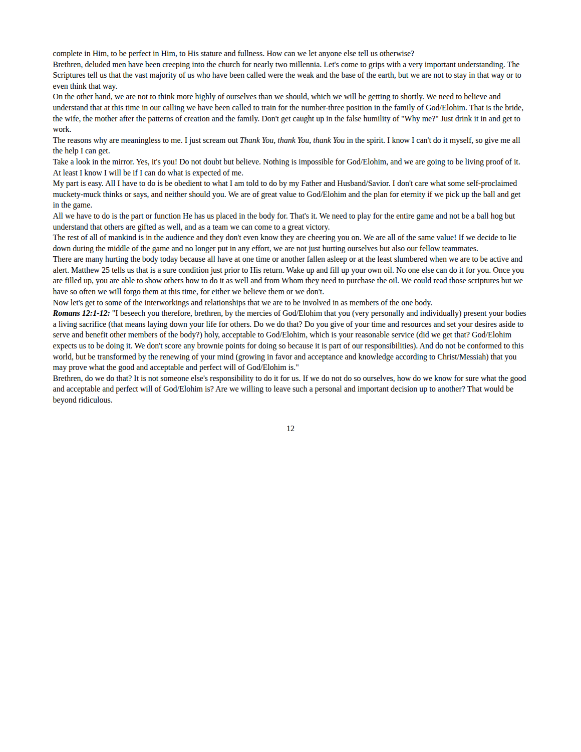complete in Him, to be perfect in Him, to His stature and fullness. How can we let anyone else tell us otherwise?
Brethren, deluded men have been creeping into the church for nearly two millennia. Let's come to grips with a very important understanding. The Scriptures tell us that the vast majority of us who have been called were the weak and the base of the earth, but we are not to stay in that way or to even think that way.
On the other hand, we are not to think more highly of ourselves than we should, which we will be getting to shortly. We need to believe and understand that at this time in our calling we have been called to train for the number-three position in the family of God/Elohim. That is the bride, the wife, the mother after the patterns of creation and the family. Don't get caught up in the false humility of "Why me?" Just drink it in and get to work.
The reasons why are meaningless to me. I just scream out Thank You, thank You, thank You in the spirit. I know I can't do it myself, so give me all the help I can get.
Take a look in the mirror. Yes, it's you! Do not doubt but believe. Nothing is impossible for God/Elohim, and we are going to be living proof of it. At least I know I will be if I can do what is expected of me.
My part is easy. All I have to do is be obedient to what I am told to do by my Father and Husband/Savior. I don't care what some self-proclaimed muckety-muck thinks or says, and neither should you. We are of great value to God/Elohim and the plan for eternity if we pick up the ball and get in the game.
All we have to do is the part or function He has us placed in the body for. That's it. We need to play for the entire game and not be a ball hog but understand that others are gifted as well, and as a team we can come to a great victory.
The rest of all of mankind is in the audience and they don't even know they are cheering you on. We are all of the same value! If we decide to lie down during the middle of the game and no longer put in any effort, we are not just hurting ourselves but also our fellow teammates.
There are many hurting the body today because all have at one time or another fallen asleep or at the least slumbered when we are to be active and alert. Matthew 25 tells us that is a sure condition just prior to His return. Wake up and fill up your own oil. No one else can do it for you. Once you are filled up, you are able to show others how to do it as well and from Whom they need to purchase the oil. We could read those scriptures but we have so often we will forgo them at this time, for either we believe them or we don't.
Now let's get to some of the interworkings and relationships that we are to be involved in as members of the one body.
Romans 12:1-12: "I beseech you therefore, brethren, by the mercies of God/Elohim that you (very personally and individually) present your bodies a living sacrifice (that means laying down your life for others. Do we do that? Do you give of your time and resources and set your desires aside to serve and benefit other members of the body?) holy, acceptable to God/Elohim, which is your reasonable service (did we get that? God/Elohim expects us to be doing it. We don't score any brownie points for doing so because it is part of our responsibilities). And do not be conformed to this world, but be transformed by the renewing of your mind (growing in favor and acceptance and knowledge according to Christ/Messiah) that you may prove what the good and acceptable and perfect will of God/Elohim is."
Brethren, do we do that? It is not someone else's responsibility to do it for us. If we do not do so ourselves, how do we know for sure what the good and acceptable and perfect will of God/Elohim is? Are we willing to leave such a personal and important decision up to another? That would be beyond ridiculous.
12